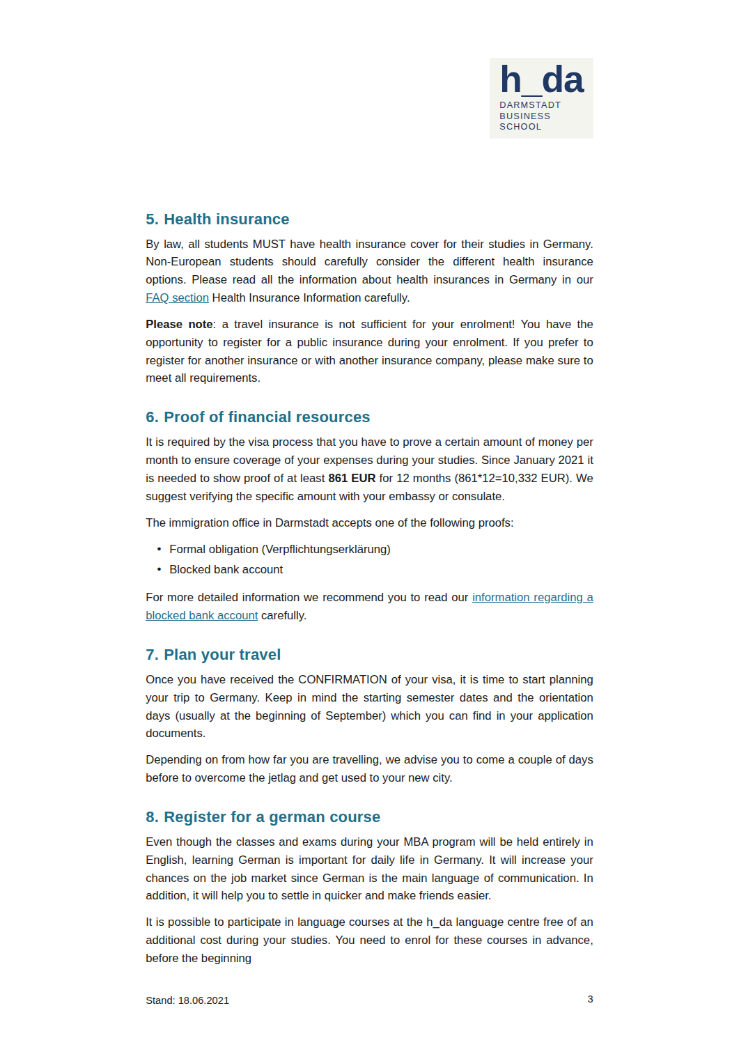h_da
Darmstadt
Business
School
5. Health insurance
By law, all students MUST have health insurance cover for their studies in Germany. Non-European students should carefully consider the different health insurance options. Please read all the information about health insurances in Germany in our FAQ section Health Insurance Information carefully.
Please note: a travel insurance is not sufficient for your enrolment! You have the opportunity to register for a public insurance during your enrolment. If you prefer to register for another insurance or with another insurance company, please make sure to meet all requirements.
6. Proof of financial resources
It is required by the visa process that you have to prove a certain amount of money per month to ensure coverage of your expenses during your studies. Since January 2021 it is needed to show proof of at least 861 EUR for 12 months (861*12=10,332 EUR). We suggest verifying the specific amount with your embassy or consulate.
The immigration office in Darmstadt accepts one of the following proofs:
Formal obligation (Verpflichtungserklärung)
Blocked bank account
For more detailed information we recommend you to read our information regarding a blocked bank account carefully.
7. Plan your travel
Once you have received the CONFIRMATION of your visa, it is time to start planning your trip to Germany. Keep in mind the starting semester dates and the orientation days (usually at the beginning of September) which you can find in your application documents.
Depending on from how far you are travelling, we advise you to come a couple of days before to overcome the jetlag and get used to your new city.
8. Register for a german course
Even though the classes and exams during your MBA program will be held entirely in English, learning German is important for daily life in Germany. It will increase your chances on the job market since German is the main language of communication. In addition, it will help you to settle in quicker and make friends easier.
It is possible to participate in language courses at the h_da language centre free of an additional cost during your studies. You need to enrol for these courses in advance, before the beginning
Stand: 18.06.2021
3